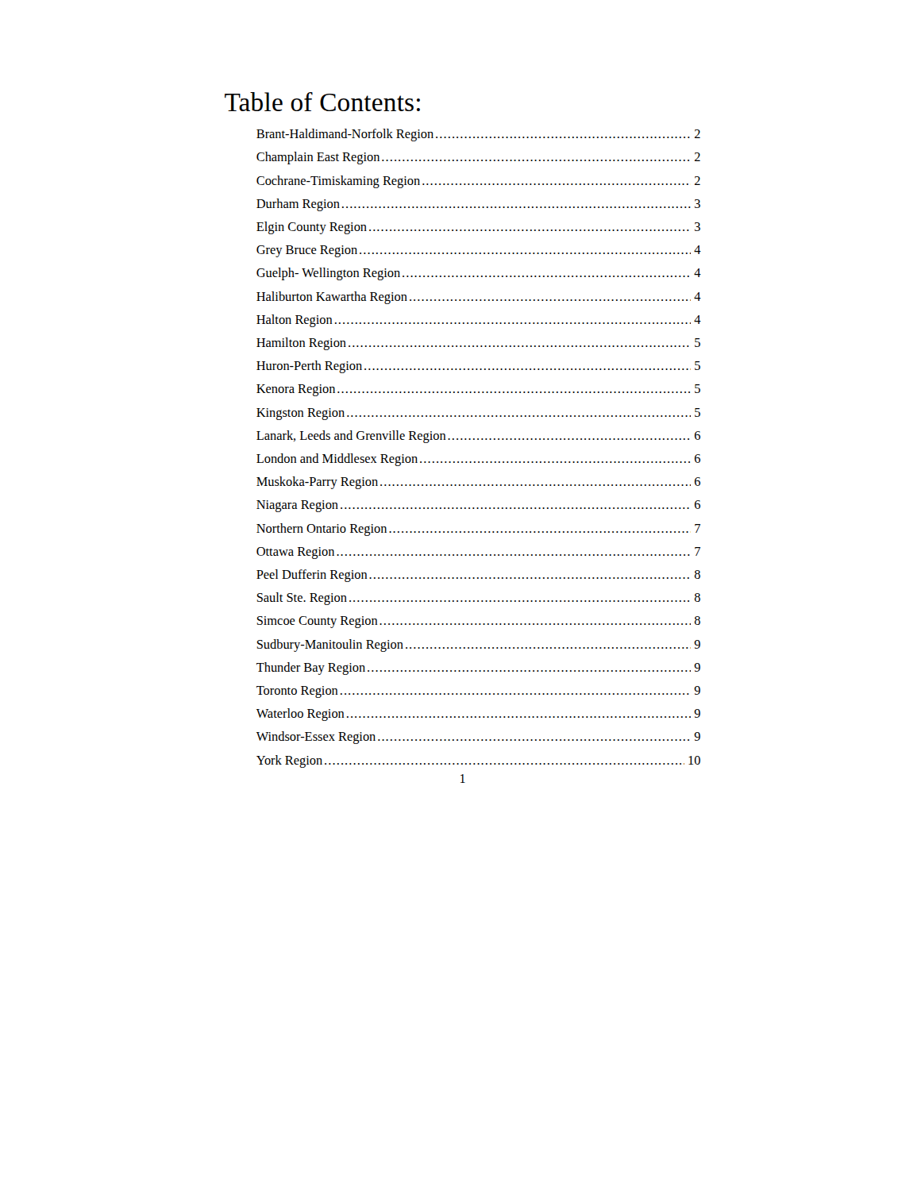Table of Contents:
Brant-Haldimand-Norfolk Region................................................................................................. 2
Champlain East Region........................................................................................................... 2
Cochrane-Timiskaming Region................................................................................................. 2
Durham Region................................................................................................................... 3
Elgin County Region.............................................................................................................. 3
Grey Bruce Region................................................................................................................ 4
Guelph- Wellington Region..................................................................................................... 4
Haliburton Kawartha Region................................................................................................... 4
Halton Region..................................................................................................................... 4
Hamilton Region................................................................................................................. 5
Huron-Perth Region.............................................................................................................. 5
Kenora Region.................................................................................................................... 5
Kingston Region.................................................................................................................. 5
Lanark, Leeds and Grenville Region............................................................................................. 6
London and Middlesex Region................................................................................................. 6
Muskoka-Parry Region........................................................................................................... 6
Niagara Region................................................................................................................... 6
Northern Ontario Region......................................................................................................... 7
Ottawa Region.................................................................................................................... 7
Peel Dufferin Region............................................................................................................. 8
Sault Ste. Region................................................................................................................. 8
Simcoe County Region........................................................................................................... 8
Sudbury-Manitoulin Region.................................................................................................... 9
Thunder Bay Region.............................................................................................................. 9
Toronto Region................................................................................................................... 9
Waterloo Region................................................................................................................. 9
Windsor-Essex Region........................................................................................................... 9
York Region..................................................................................................................... 10
1